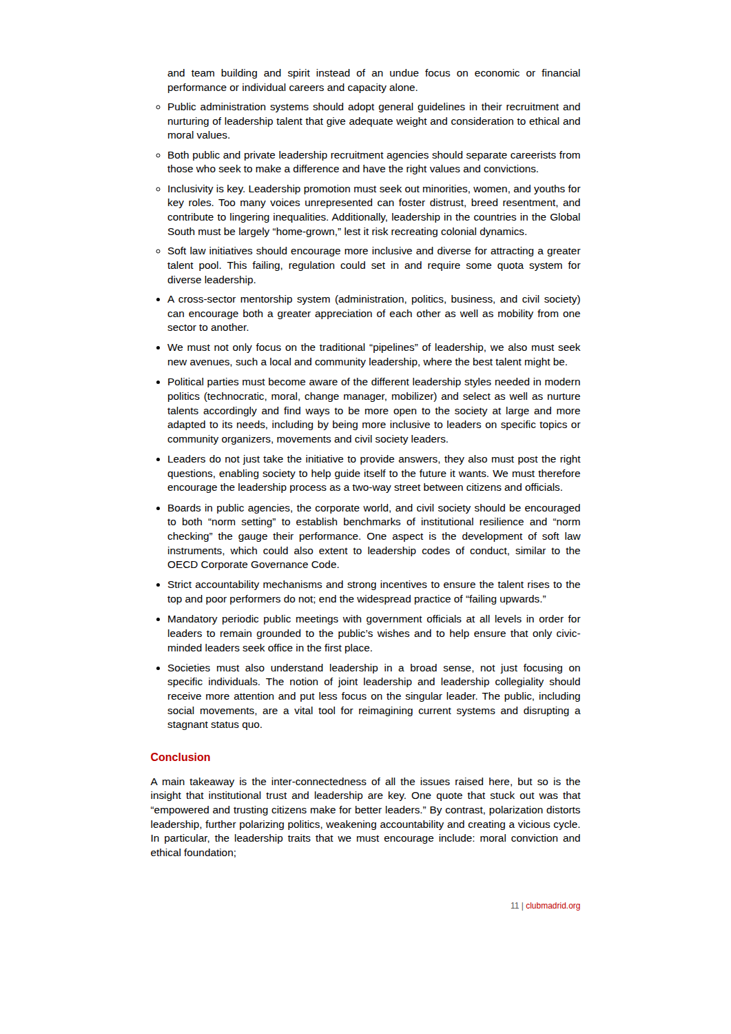and team building and spirit instead of an undue focus on economic or financial performance or individual careers and capacity alone.
Public administration systems should adopt general guidelines in their recruitment and nurturing of leadership talent that give adequate weight and consideration to ethical and moral values.
Both public and private leadership recruitment agencies should separate careerists from those who seek to make a difference and have the right values and convictions.
Inclusivity is key. Leadership promotion must seek out minorities, women, and youths for key roles. Too many voices unrepresented can foster distrust, breed resentment, and contribute to lingering inequalities. Additionally, leadership in the countries in the Global South must be largely “home-grown,” lest it risk recreating colonial dynamics.
Soft law initiatives should encourage more inclusive and diverse for attracting a greater talent pool. This failing, regulation could set in and require some quota system for diverse leadership.
A cross-sector mentorship system (administration, politics, business, and civil society) can encourage both a greater appreciation of each other as well as mobility from one sector to another.
We must not only focus on the traditional “pipelines” of leadership, we also must seek new avenues, such a local and community leadership, where the best talent might be.
Political parties must become aware of the different leadership styles needed in modern politics (technocratic, moral, change manager, mobilizer) and select as well as nurture talents accordingly and find ways to be more open to the society at large and more adapted to its needs, including by being more inclusive to leaders on specific topics or community organizers, movements and civil society leaders.
Leaders do not just take the initiative to provide answers, they also must post the right questions, enabling society to help guide itself to the future it wants. We must therefore encourage the leadership process as a two-way street between citizens and officials.
Boards in public agencies, the corporate world, and civil society should be encouraged to both “norm setting” to establish benchmarks of institutional resilience and “norm checking” the gauge their performance. One aspect is the development of soft law instruments, which could also extent to leadership codes of conduct, similar to the OECD Corporate Governance Code.
Strict accountability mechanisms and strong incentives to ensure the talent rises to the top and poor performers do not; end the widespread practice of “failing upwards.”
Mandatory periodic public meetings with government officials at all levels in order for leaders to remain grounded to the public’s wishes and to help ensure that only civic-minded leaders seek office in the first place.
Societies must also understand leadership in a broad sense, not just focusing on specific individuals. The notion of joint leadership and leadership collegiality should receive more attention and put less focus on the singular leader. The public, including social movements, are a vital tool for reimagining current systems and disrupting a stagnant status quo.
Conclusion
A main takeaway is the inter-connectedness of all the issues raised here, but so is the insight that institutional trust and leadership are key. One quote that stuck out was that “empowered and trusting citizens make for better leaders.” By contrast, polarization distorts leadership, further polarizing politics, weakening accountability and creating a vicious cycle. In particular, the leadership traits that we must encourage include: moral conviction and ethical foundation;
11 | clubmadrid.org